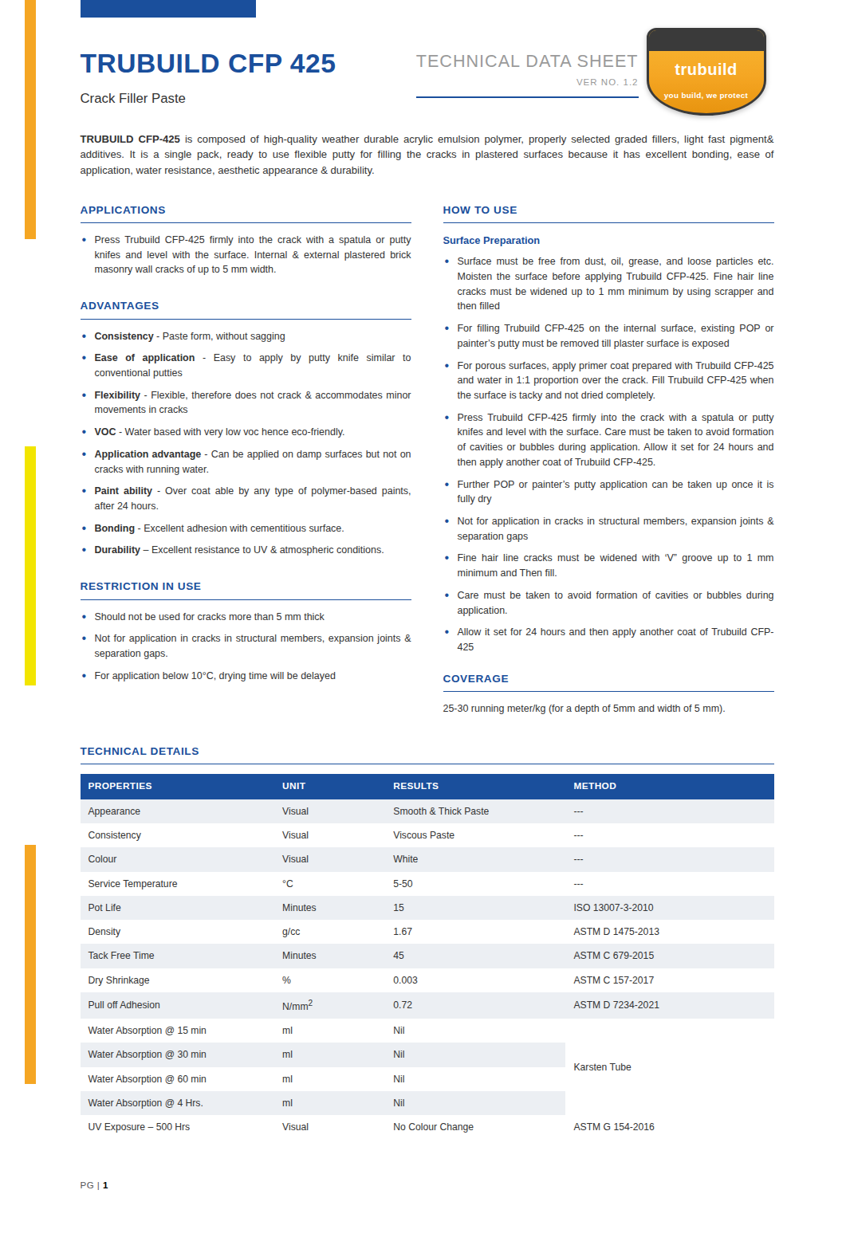TRUBUILD CFP 425
Crack Filler Paste
TECHNICAL DATA SHEET
VER NO. 1.2
trubuild
you build, we protect
TRUBUILD CFP-425 is composed of high-quality weather durable acrylic emulsion polymer, properly selected graded fillers, light fast pigment& additives. It is a single pack, ready to use flexible putty for filling the cracks in plastered surfaces because it has excellent bonding, ease of application, water resistance, aesthetic appearance & durability.
Applications
Press Trubuild CFP-425 firmly into the crack with a spatula or putty knifes and level with the surface. Internal & external plastered brick masonry wall cracks of up to 5 mm width.
Advantages
Consistency - Paste form, without sagging
Ease of application - Easy to apply by putty knife similar to conventional putties
Flexibility - Flexible, therefore does not crack & accommodates minor movements in cracks
VOC - Water based with very low voc hence eco-friendly.
Application advantage - Can be applied on damp surfaces but not on cracks with running water.
Paint ability - Over coat able by any type of polymer-based paints, after 24 hours.
Bonding - Excellent adhesion with cementitious surface.
Durability – Excellent resistance to UV & atmospheric conditions.
Restriction in use
Should not be used for cracks more than 5 mm thick
Not for application in cracks in structural members, expansion joints & separation gaps.
For application below 10°C, drying time will be delayed
How to use
Surface Preparation
Surface must be free from dust, oil, grease, and loose particles etc. Moisten the surface before applying Trubuild CFP-425. Fine hair line cracks must be widened up to 1 mm minimum by using scrapper and then filled
For filling Trubuild CFP-425 on the internal surface, existing POP or painter’s putty must be removed till plaster surface is exposed
For porous surfaces, apply primer coat prepared with Trubuild CFP-425 and water in 1:1 proportion over the crack. Fill Trubuild CFP-425 when the surface is tacky and not dried completely.
Press Trubuild CFP-425 firmly into the crack with a spatula or putty knifes and level with the surface. Care must be taken to avoid formation of cavities or bubbles during application. Allow it set for 24 hours and then apply another coat of Trubuild CFP-425.
Further POP or painter’s putty application can be taken up once it is fully dry
Not for application in cracks in structural members, expansion joints & separation gaps
Fine hair line cracks must be widened with ‘V” groove up to 1 mm minimum and Then fill.
Care must be taken to avoid formation of cavities or bubbles during application.
Allow it set for 24 hours and then apply another coat of Trubuild CFP-425
Coverage
25-30 running meter/kg (for a depth of 5mm and width of 5 mm).
Technical Details
| PROPERTIES | UNIT | RESULTS | METHOD |
| --- | --- | --- | --- |
| Appearance | Visual | Smooth & Thick Paste | --- |
| Consistency | Visual | Viscous Paste | --- |
| Colour | Visual | White | --- |
| Service Temperature | °C | 5-50 | --- |
| Pot Life | Minutes | 15 | ISO 13007-3-2010 |
| Density | g/cc | 1.67 | ASTM D 1475-2013 |
| Tack Free Time | Minutes | 45 | ASTM C 679-2015 |
| Dry Shrinkage | % | 0.003 | ASTM C 157-2017 |
| Pull off Adhesion | N/mm 2 | 0.72 | ASTM D 7234-2021 |
| Water Absorption @ 15 min | ml | Nil | Karsten Tube |
| Water Absorption @ 30 min | ml | Nil |
| Water Absorption @ 60 min | ml | Nil |
| Water Absorption @ 4 Hrs. | ml | Nil |
| UV Exposure – 500 Hrs | Visual | No Colour Change | ASTM G 154-2016 |
PG | 1